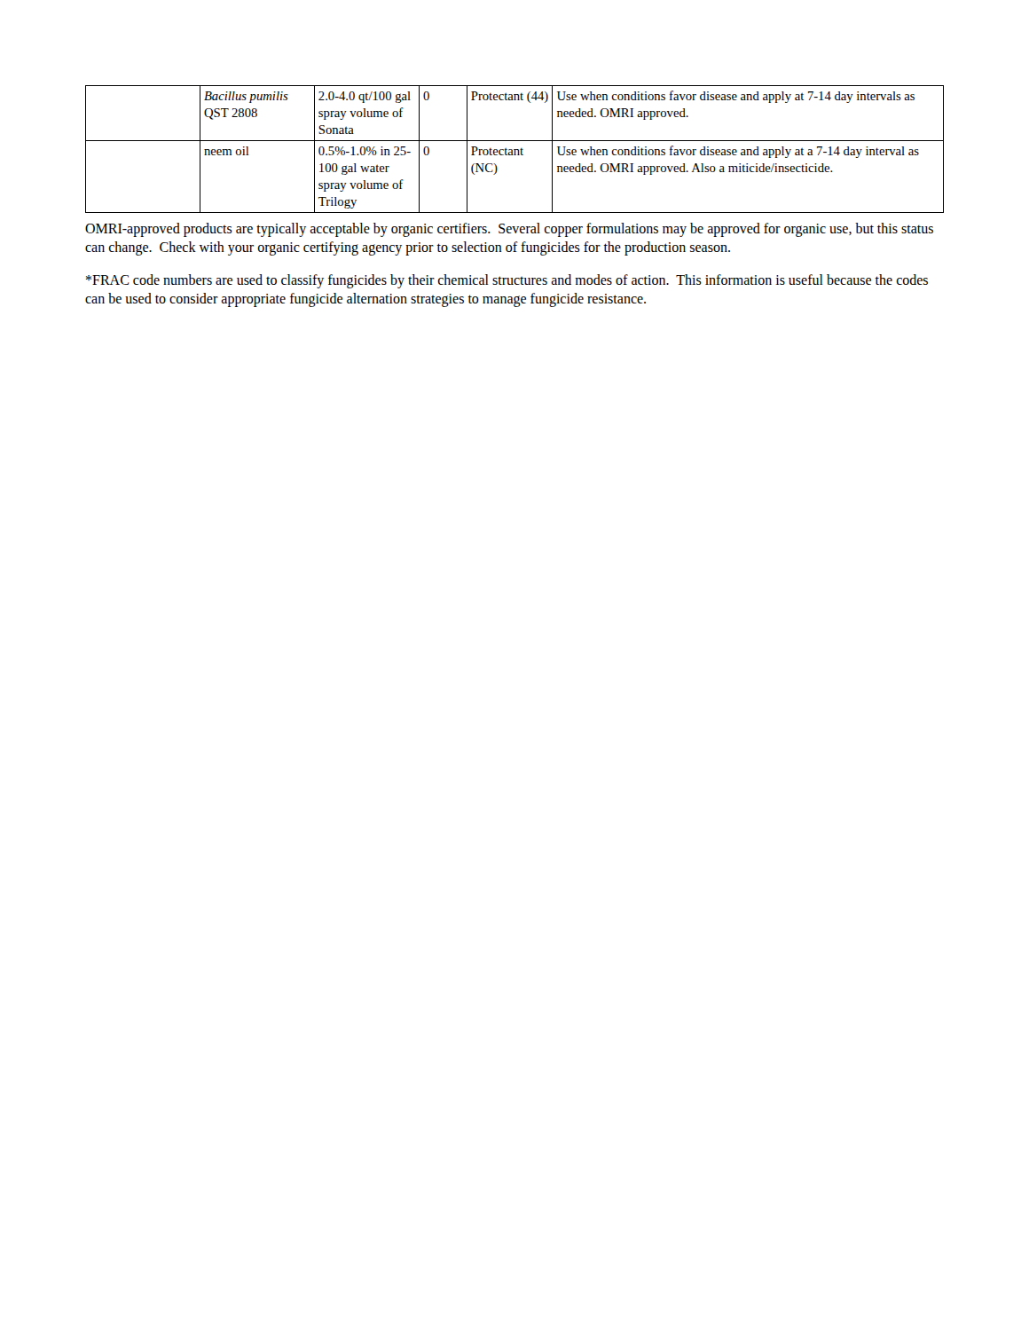| | Bacillus pumilis QST 2808 | 2.0-4.0 qt/100 gal spray volume of Sonata | 0 | Protectant (44) | Use when conditions favor disease and apply at 7-14 day intervals as needed. OMRI approved. |
| | neem oil | 0.5%-1.0% in 25-100 gal water spray volume of Trilogy | 0 | Protectant (NC) | Use when conditions favor disease and apply at a 7-14 day interval as needed. OMRI approved. Also a miticide/insecticide. |
OMRI-approved products are typically acceptable by organic certifiers. Several copper formulations may be approved for organic use, but this status can change. Check with your organic certifying agency prior to selection of fungicides for the production season.
*FRAC code numbers are used to classify fungicides by their chemical structures and modes of action. This information is useful because the codes can be used to consider appropriate fungicide alternation strategies to manage fungicide resistance.